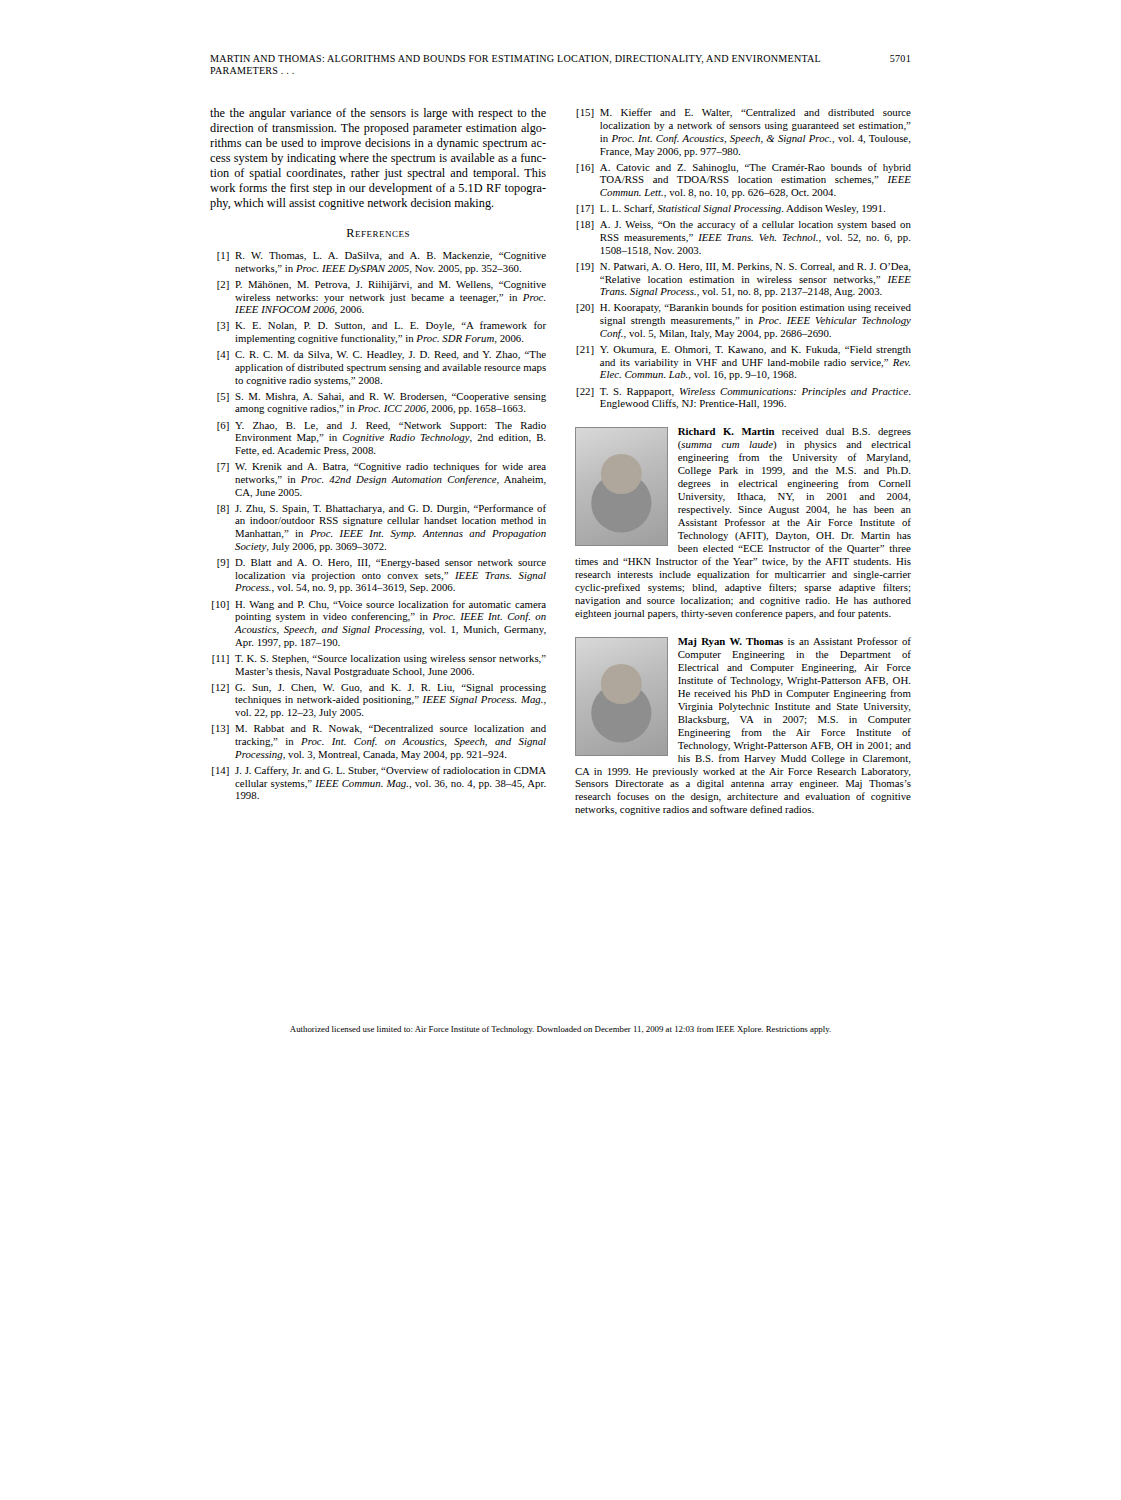Martin and Thomas: Algorithms and Bounds for Estimating Location, Directionality, and Environmental Parameters . . . 5701
the the angular variance of the sensors is large with respect to the direction of transmission. The proposed parameter estimation algorithms can be used to improve decisions in a dynamic spectrum access system by indicating where the spectrum is available as a function of spatial coordinates, rather just spectral and temporal. This work forms the first step in our development of a 5.1D RF topography, which will assist cognitive network decision making.
References
[1] R. W. Thomas, L. A. DaSilva, and A. B. Mackenzie, “Cognitive networks,” in Proc. IEEE DySPAN 2005, Nov. 2005, pp. 352–360.
[2] P. Mähönen, M. Petrova, J. Riihijärvi, and M. Wellens, “Cognitive wireless networks: your network just became a teenager,” in Proc. IEEE INFOCOM 2006, 2006.
[3] K. E. Nolan, P. D. Sutton, and L. E. Doyle, “A framework for implementing cognitive functionality,” in Proc. SDR Forum, 2006.
[4] C. R. C. M. da Silva, W. C. Headley, J. D. Reed, and Y. Zhao, “The application of distributed spectrum sensing and available resource maps to cognitive radio systems,” 2008.
[5] S. M. Mishra, A. Sahai, and R. W. Brodersen, “Cooperative sensing among cognitive radios,” in Proc. ICC 2006, 2006, pp. 1658–1663.
[6] Y. Zhao, B. Le, and J. Reed, “Network Support: The Radio Environment Map,” in Cognitive Radio Technology, 2nd edition, B. Fette, ed. Academic Press, 2008.
[7] W. Krenik and A. Batra, “Cognitive radio techniques for wide area networks,” in Proc. 42nd Design Automation Conference, Anaheim, CA, June 2005.
[8] J. Zhu, S. Spain, T. Bhattacharya, and G. D. Durgin, “Performance of an indoor/outdoor RSS signature cellular handset location method in Manhattan,” in Proc. IEEE Int. Symp. Antennas and Propagation Society, July 2006, pp. 3069–3072.
[9] D. Blatt and A. O. Hero, III, “Energy-based sensor network source localization via projection onto convex sets,” IEEE Trans. Signal Process., vol. 54, no. 9, pp. 3614–3619, Sep. 2006.
[10] H. Wang and P. Chu, “Voice source localization for automatic camera pointing system in video conferencing,” in Proc. IEEE Int. Conf. on Acoustics, Speech, and Signal Processing, vol. 1, Munich, Germany, Apr. 1997, pp. 187–190.
[11] T. K. S. Stephen, “Source localization using wireless sensor networks,” Master’s thesis, Naval Postgraduate School, June 2006.
[12] G. Sun, J. Chen, W. Guo, and K. J. R. Liu, “Signal processing techniques in network-aided positioning,” IEEE Signal Process. Mag., vol. 22, pp. 12–23, July 2005.
[13] M. Rabbat and R. Nowak, “Decentralized source localization and tracking,” in Proc. Int. Conf. on Acoustics, Speech, and Signal Processing, vol. 3, Montreal, Canada, May 2004, pp. 921–924.
[14] J. J. Caffery, Jr. and G. L. Stuber, “Overview of radiolocation in CDMA cellular systems,” IEEE Commun. Mag., vol. 36, no. 4, pp. 38–45, Apr. 1998.
[15] M. Kieffer and E. Walter, “Centralized and distributed source localization by a network of sensors using guaranteed set estimation,” in Proc. Int. Conf. Acoustics, Speech, & Signal Proc., vol. 4, Toulouse, France, May 2006, pp. 977–980.
[16] A. Catovic and Z. Sahinoglu, “The Cramér-Rao bounds of hybrid TOA/RSS and TDOA/RSS location estimation schemes,” IEEE Commun. Lett., vol. 8, no. 10, pp. 626–628, Oct. 2004.
[17] L. L. Scharf, Statistical Signal Processing. Addison Wesley, 1991.
[18] A. J. Weiss, “On the accuracy of a cellular location system based on RSS measurements,” IEEE Trans. Veh. Technol., vol. 52, no. 6, pp. 1508–1518, Nov. 2003.
[19] N. Patwari, A. O. Hero, III, M. Perkins, N. S. Correal, and R. J. O’Dea, “Relative location estimation in wireless sensor networks,” IEEE Trans. Signal Process., vol. 51, no. 8, pp. 2137–2148, Aug. 2003.
[20] H. Koorapaty, “Barankin bounds for position estimation using received signal strength measurements,” in Proc. IEEE Vehicular Technology Conf., vol. 5, Milan, Italy, May 2004, pp. 2686–2690.
[21] Y. Okumura, E. Ohmori, T. Kawano, and K. Fukuda, “Field strength and its variability in VHF and UHF land-mobile radio service,” Rev. Elec. Commun. Lab., vol. 16, pp. 9–10, 1968.
[22] T. S. Rappaport, Wireless Communications: Principles and Practice. Englewood Cliffs, NJ: Prentice-Hall, 1996.
Richard K. Martin received dual B.S. degrees (summa cum laude) in physics and electrical engineering from the University of Maryland, College Park in 1999, and the M.S. and Ph.D. degrees in electrical engineering from Cornell University, Ithaca, NY, in 2001 and 2004, respectively. Since August 2004, he has been an Assistant Professor at the Air Force Institute of Technology (AFIT), Dayton, OH. Dr. Martin has been elected “ECE Instructor of the Quarter” three times and “HKN Instructor of the Year” twice, by the AFIT students. His research interests include equalization for multicarrier and single-carrier cyclic-prefixed systems; blind, adaptive filters; sparse adaptive filters; navigation and source localization; and cognitive radio. He has authored eighteen journal papers, thirty-seven conference papers, and four patents.
Maj Ryan W. Thomas is an Assistant Professor of Computer Engineering in the Department of Electrical and Computer Engineering, Air Force Institute of Technology, Wright-Patterson AFB, OH. He received his PhD in Computer Engineering from Virginia Polytechnic Institute and State University, Blacksburg, VA in 2007; M.S. in Computer Engineering from the Air Force Institute of Technology, Wright-Patterson AFB, OH in 2001; and his B.S. from Harvey Mudd College in Claremont, CA in 1999. He previously worked at the Air Force Research Laboratory, Sensors Directorate as a digital antenna array engineer. Maj Thomas’s research focuses on the design, architecture and evaluation of cognitive networks, cognitive radios and software defined radios.
Authorized licensed use limited to: Air Force Institute of Technology. Downloaded on December 11, 2009 at 12:03 from IEEE Xplore. Restrictions apply.